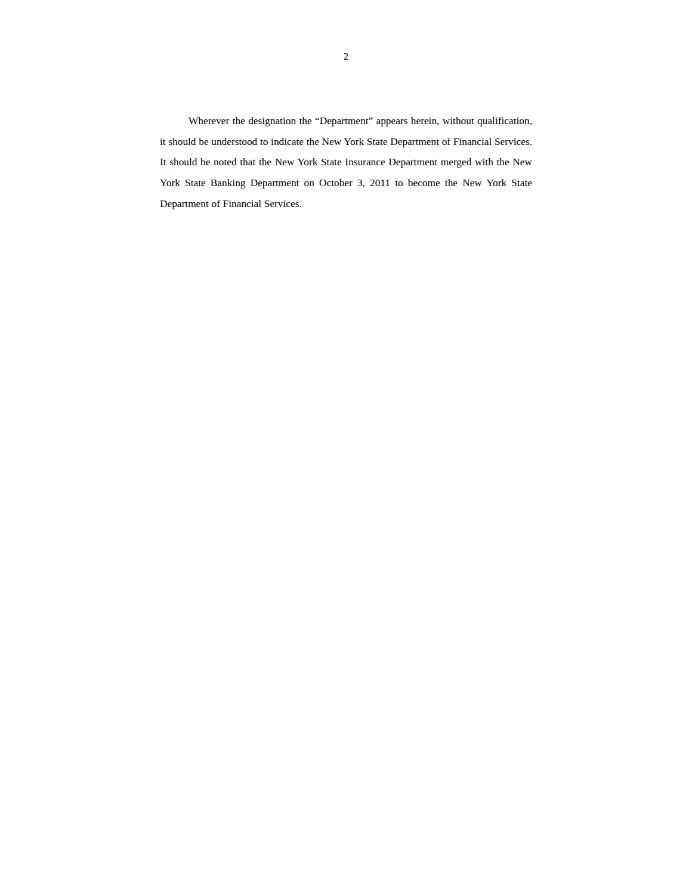2
Wherever the designation the “Department” appears herein, without qualification, it should be understood to indicate the New York State Department of Financial Services. It should be noted that the New York State Insurance Department merged with the New York State Banking Department on October 3, 2011 to become the New York State Department of Financial Services.